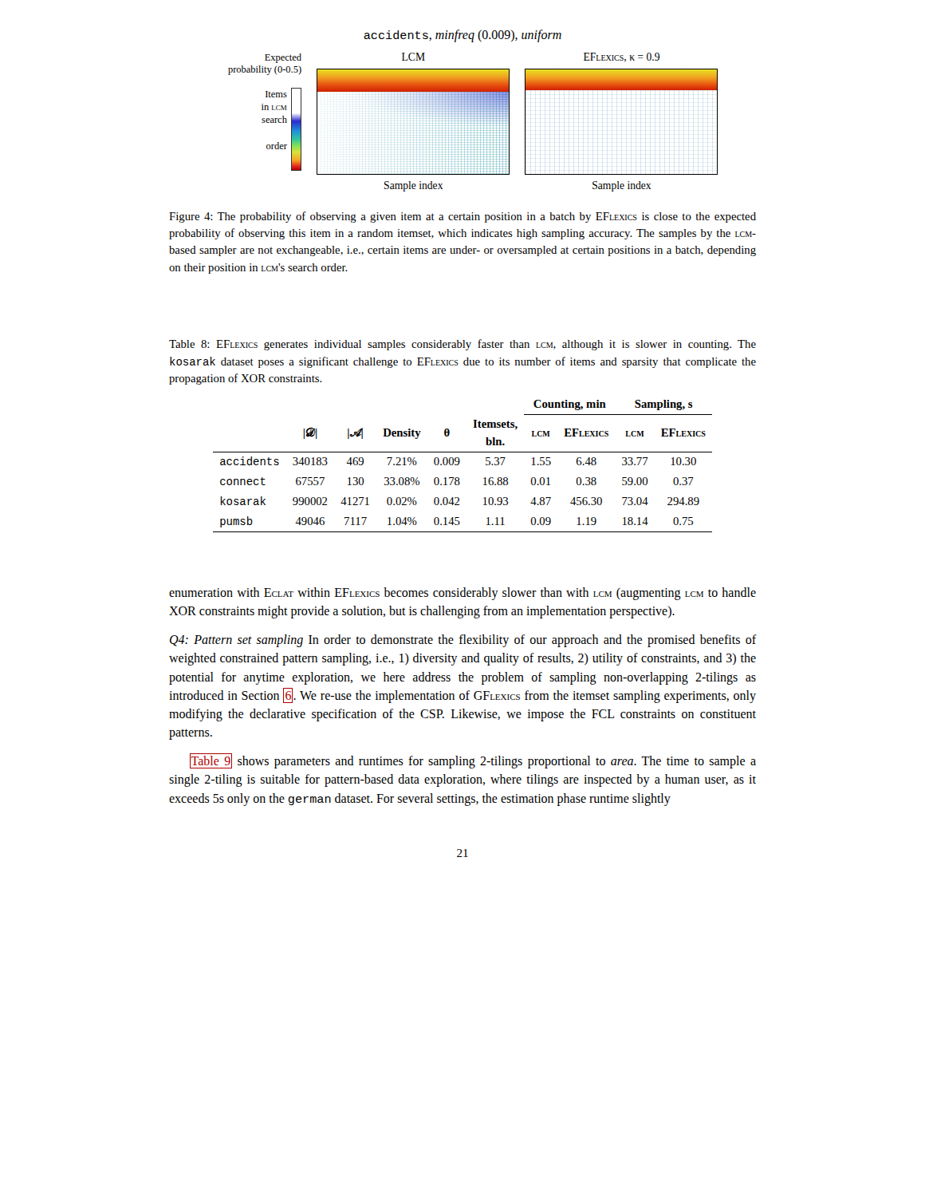accidents, minfreq (0.009), uniform
Expected
probability (0-0.5)
Items
in lcm
search
order
LCM
Sample index
EFlexics, κ = 0.9
Sample index
Figure 4: The probability of observing a given item at a certain position in a batch by EFlexics is close to the expected probability of observing this item in a random itemset, which indicates high sampling accuracy. The samples by the lcm-based sampler are not exchangeable, i.e., certain items are under- or oversampled at certain positions in a batch, depending on their position in lcm's search order.
Table 8: EFlexics generates individual samples considerably faster than lcm, although it is slower in counting. The kosarak dataset poses a significant challenge to EFlexics due to its number of items and sparsity that complicate the propagation of XOR constraints.
| | | | | | | Counting, min | Sampling, s |
| | /𝒟/ | /𝒜/ | Density | θ | Itemsets, bln. | lcm | EFlexics | lcm | EFlexics |
| accidents | 340183 | 469 | 7.21% | 0.009 | 5.37 | 1.55 | 6.48 | 33.77 | 10.30 |
| connect | 67557 | 130 | 33.08% | 0.178 | 16.88 | 0.01 | 0.38 | 59.00 | 0.37 |
| kosarak | 990002 | 41271 | 0.02% | 0.042 | 10.93 | 4.87 | 456.30 | 73.04 | 294.89 |
| pumsb | 49046 | 7117 | 1.04% | 0.145 | 1.11 | 0.09 | 1.19 | 18.14 | 0.75 |
enumeration with Eclat within EFlexics becomes considerably slower than with lcm (augmenting lcm to handle XOR constraints might provide a solution, but is challenging from an implementation perspective).
Q4: Pattern set sampling In order to demonstrate the flexibility of our approach and the promised benefits of weighted constrained pattern sampling, i.e., 1) diversity and quality of results, 2) utility of constraints, and 3) the potential for anytime exploration, we here address the problem of sampling non-overlapping 2-tilings as introduced in Section 6. We re-use the implementation of GFlexics from the itemset sampling experiments, only modifying the declarative specification of the CSP. Likewise, we impose the FCL constraints on constituent patterns.
Table 9 shows parameters and runtimes for sampling 2-tilings proportional to area. The time to sample a single 2-tiling is suitable for pattern-based data exploration, where tilings are inspected by a human user, as it exceeds 5s only on the german dataset. For several settings, the estimation phase runtime slightly
21